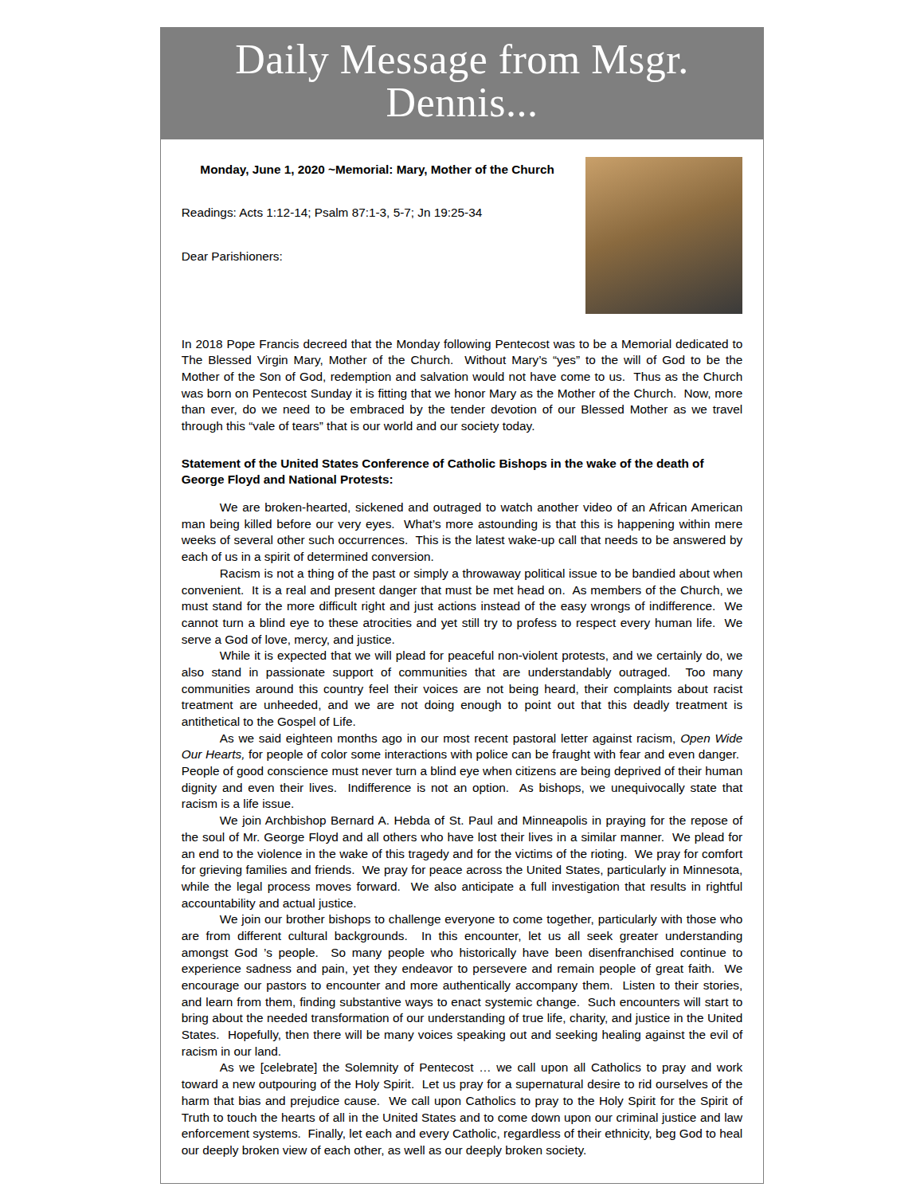Daily Message from Msgr. Dennis...
Monday, June 1, 2020 ~Memorial: Mary, Mother of the Church
Readings: Acts 1:12-14; Psalm 87:1-3, 5-7; Jn 19:25-34
Dear Parishioners:
In 2018 Pope Francis decreed that the Monday following Pentecost was to be a Memorial dedicated to The Blessed Virgin Mary, Mother of the Church. Without Mary’s “yes” to the will of God to be the Mother of the Son of God, redemption and salvation would not have come to us. Thus as the Church was born on Pentecost Sunday it is fitting that we honor Mary as the Mother of the Church. Now, more than ever, do we need to be embraced by the tender devotion of our Blessed Mother as we travel through this “vale of tears” that is our world and our society today.
Statement of the United States Conference of Catholic Bishops in the wake of the death of George Floyd and National Protests:
We are broken-hearted, sickened and outraged to watch another video of an African American man being killed before our very eyes. What’s more astounding is that this is happening within mere weeks of several other such occurrences. This is the latest wake-up call that needs to be answered by each of us in a spirit of determined conversion.
Racism is not a thing of the past or simply a throwaway political issue to be bandied about when convenient. It is a real and present danger that must be met head on. As members of the Church, we must stand for the more difficult right and just actions instead of the easy wrongs of indifference. We cannot turn a blind eye to these atrocities and yet still try to profess to respect every human life. We serve a God of love, mercy, and justice.
While it is expected that we will plead for peaceful non-violent protests, and we certainly do, we also stand in passionate support of communities that are understandably outraged. Too many communities around this country feel their voices are not being heard, their complaints about racist treatment are unheeded, and we are not doing enough to point out that this deadly treatment is antithetical to the Gospel of Life.
As we said eighteen months ago in our most recent pastoral letter against racism, Open Wide Our Hearts, for people of color some interactions with police can be fraught with fear and even danger. People of good conscience must never turn a blind eye when citizens are being deprived of their human dignity and even their lives. Indifference is not an option. As bishops, we unequivocally state that racism is a life issue.
We join Archbishop Bernard A. Hebda of St. Paul and Minneapolis in praying for the repose of the soul of Mr. George Floyd and all others who have lost their lives in a similar manner. We plead for an end to the violence in the wake of this tragedy and for the victims of the rioting. We pray for comfort for grieving families and friends. We pray for peace across the United States, particularly in Minnesota, while the legal process moves forward. We also anticipate a full investigation that results in rightful accountability and actual justice.
We join our brother bishops to challenge everyone to come together, particularly with those who are from different cultural backgrounds. In this encounter, let us all seek greater understanding amongst God ’s people. So many people who historically have been disenfranchised continue to experience sadness and pain, yet they endeavor to persevere and remain people of great faith. We encourage our pastors to encounter and more authentically accompany them. Listen to their stories, and learn from them, finding substantive ways to enact systemic change. Such encounters will start to bring about the needed transformation of our understanding of true life, charity, and justice in the United States. Hopefully, then there will be many voices speaking out and seeking healing against the evil of racism in our land.
As we [celebrate] the Solemnity of Pentecost … we call upon all Catholics to pray and work toward a new outpouring of the Holy Spirit. Let us pray for a supernatural desire to rid ourselves of the harm that bias and prejudice cause. We call upon Catholics to pray to the Holy Spirit for the Spirit of Truth to touch the hearts of all in the United States and to come down upon our criminal justice and law enforcement systems. Finally, let each and every Catholic, regardless of their ethnicity, beg God to heal our deeply broken view of each other, as well as our deeply broken society.